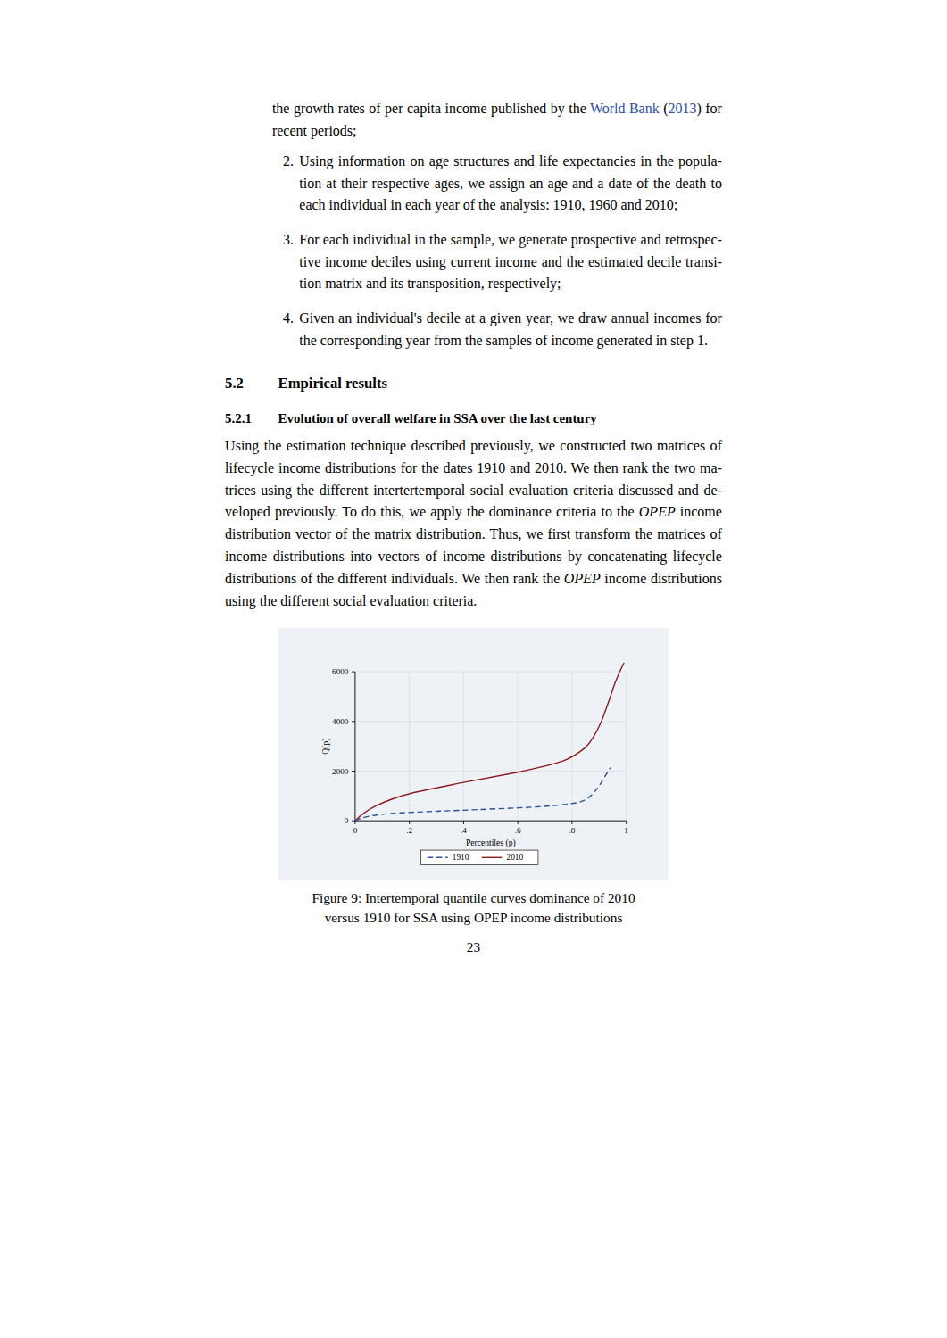the growth rates of per capita income published by the World Bank (2013) for recent periods;
2. Using information on age structures and life expectancies in the population at their respective ages, we assign an age and a date of the death to each individual in each year of the analysis: 1910, 1960 and 2010;
3. For each individual in the sample, we generate prospective and retrospective income deciles using current income and the estimated decile transition matrix and its transposition, respectively;
4. Given an individual's decile at a given year, we draw annual incomes for the corresponding year from the samples of income generated in step 1.
5.2 Empirical results
5.2.1 Evolution of overall welfare in SSA over the last century
Using the estimation technique described previously, we constructed two matrices of lifecycle income distributions for the dates 1910 and 2010. We then rank the two matrices using the different intertertemporal social evaluation criteria discussed and developed previously. To do this, we apply the dominance criteria to the OPEP income distribution vector of the matrix distribution. Thus, we first transform the matrices of income distributions into vectors of income distributions by concatenating lifecycle distributions of the different individuals. We then rank the OPEP income distributions using the different social evaluation criteria.
0 2000 4000 6000 0 .2 .4 .6 .8 1 Percentiles (p) Q(p) 1910 2010
Figure 9: Intertemporal quantile curves dominance of 2010
versus 1910 for SSA using OPEP income distributions
23